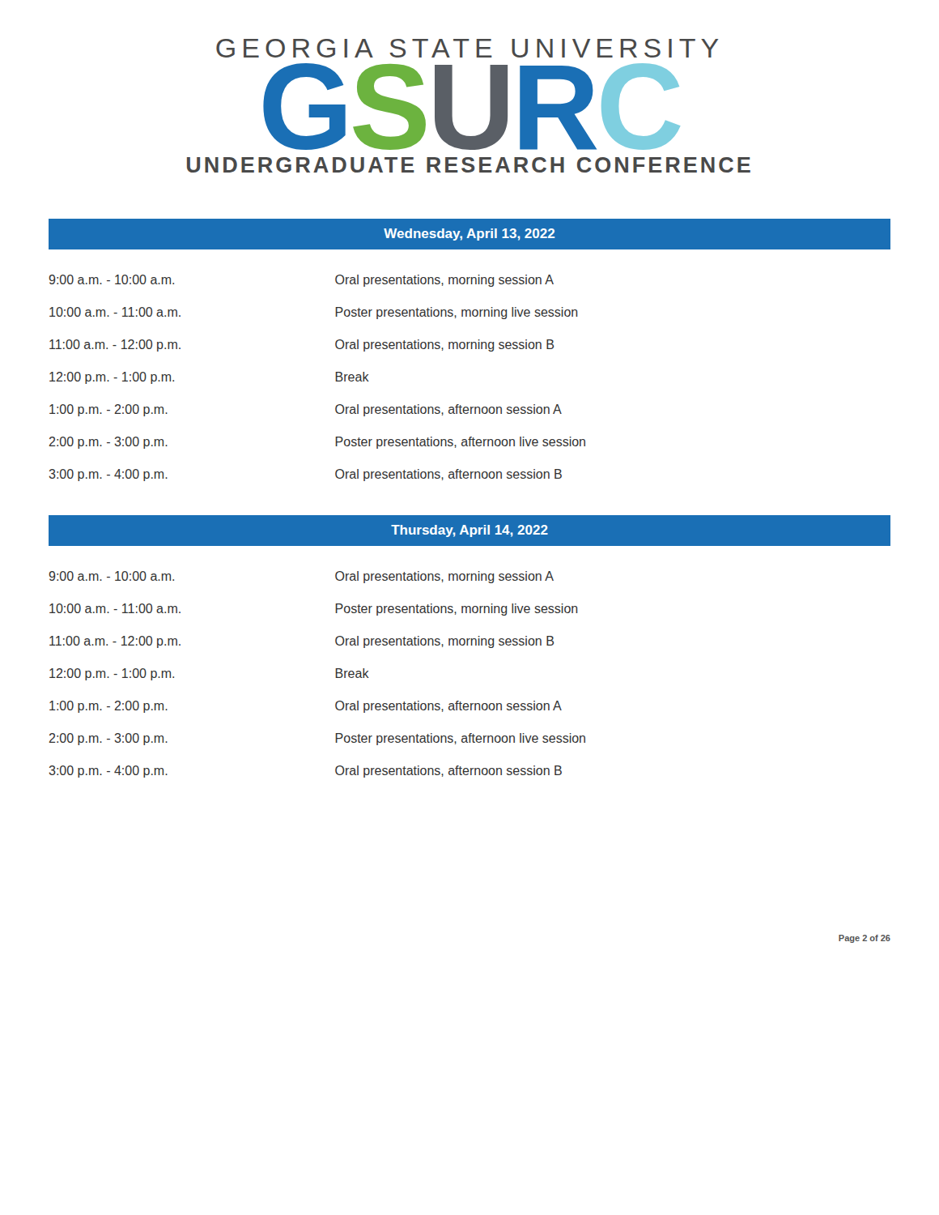GEORGIA STATE UNIVERSITY
GSURC
UNDERGRADUATE RESEARCH CONFERENCE
Wednesday, April 13, 2022
| 9:00 a.m. - 10:00 a.m. | Oral presentations, morning session A |
| 10:00 a.m. - 11:00 a.m. | Poster presentations, morning live session |
| 11:00 a.m. - 12:00 p.m. | Oral presentations, morning session B |
| 12:00 p.m. - 1:00 p.m. | Break |
| 1:00 p.m. - 2:00 p.m. | Oral presentations, afternoon session A |
| 2:00 p.m. - 3:00 p.m. | Poster presentations, afternoon live session |
| 3:00 p.m. - 4:00 p.m. | Oral presentations, afternoon session B |
Thursday, April 14, 2022
| 9:00 a.m. - 10:00 a.m. | Oral presentations, morning session A |
| 10:00 a.m. - 11:00 a.m. | Poster presentations, morning live session |
| 11:00 a.m. - 12:00 p.m. | Oral presentations, morning session B |
| 12:00 p.m. - 1:00 p.m. | Break |
| 1:00 p.m. - 2:00 p.m. | Oral presentations, afternoon session A |
| 2:00 p.m. - 3:00 p.m. | Poster presentations, afternoon live session |
| 3:00 p.m. - 4:00 p.m. | Oral presentations, afternoon session B |
Page 2 of 26